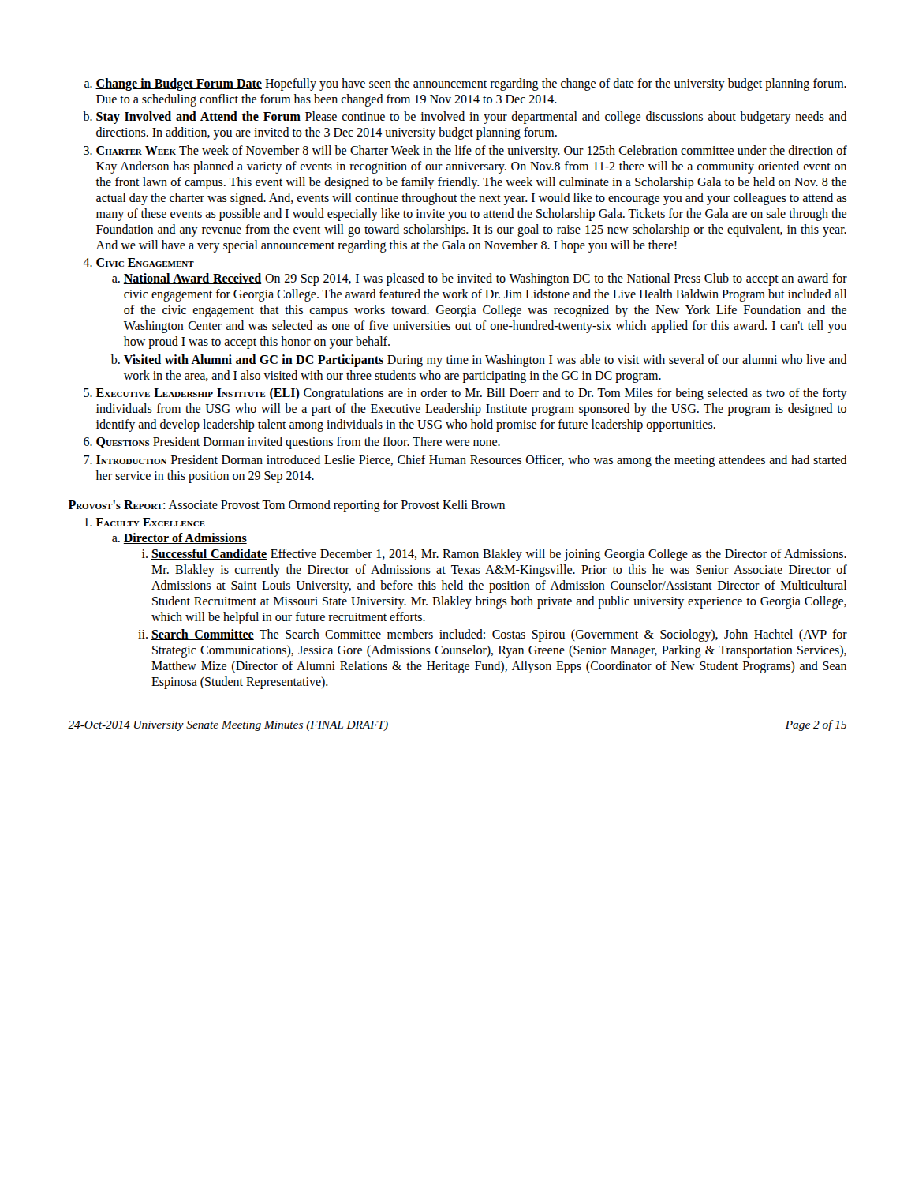Change in Budget Forum Date Hopefully you have seen the announcement regarding the change of date for the university budget planning forum. Due to a scheduling conflict the forum has been changed from 19 Nov 2014 to 3 Dec 2014.
Stay Involved and Attend the Forum Please continue to be involved in your departmental and college discussions about budgetary needs and directions. In addition, you are invited to the 3 Dec 2014 university budget planning forum.
Charter Week The week of November 8 will be Charter Week in the life of the university. Our 125th Celebration committee under the direction of Kay Anderson has planned a variety of events in recognition of our anniversary. On Nov.8 from 11-2 there will be a community oriented event on the front lawn of campus. This event will be designed to be family friendly. The week will culminate in a Scholarship Gala to be held on Nov. 8 the actual day the charter was signed. And, events will continue throughout the next year. I would like to encourage you and your colleagues to attend as many of these events as possible and I would especially like to invite you to attend the Scholarship Gala. Tickets for the Gala are on sale through the Foundation and any revenue from the event will go toward scholarships. It is our goal to raise 125 new scholarship or the equivalent, in this year. And we will have a very special announcement regarding this at the Gala on November 8. I hope you will be there!
Civic Engagement
National Award Received On 29 Sep 2014, I was pleased to be invited to Washington DC to the National Press Club to accept an award for civic engagement for Georgia College. The award featured the work of Dr. Jim Lidstone and the Live Health Baldwin Program but included all of the civic engagement that this campus works toward. Georgia College was recognized by the New York Life Foundation and the Washington Center and was selected as one of five universities out of one-hundred-twenty-six which applied for this award. I can't tell you how proud I was to accept this honor on your behalf.
Visited with Alumni and GC in DC Participants During my time in Washington I was able to visit with several of our alumni who live and work in the area, and I also visited with our three students who are participating in the GC in DC program.
Executive Leadership Institute (ELI) Congratulations are in order to Mr. Bill Doerr and to Dr. Tom Miles for being selected as two of the forty individuals from the USG who will be a part of the Executive Leadership Institute program sponsored by the USG. The program is designed to identify and develop leadership talent among individuals in the USG who hold promise for future leadership opportunities.
Questions President Dorman invited questions from the floor. There were none.
Introduction President Dorman introduced Leslie Pierce, Chief Human Resources Officer, who was among the meeting attendees and had started her service in this position on 29 Sep 2014.
Provost's Report: Associate Provost Tom Ormond reporting for Provost Kelli Brown
Faculty Excellence
Director of Admissions
Successful Candidate Effective December 1, 2014, Mr. Ramon Blakley will be joining Georgia College as the Director of Admissions. Mr. Blakley is currently the Director of Admissions at Texas A&M-Kingsville. Prior to this he was Senior Associate Director of Admissions at Saint Louis University, and before this held the position of Admission Counselor/Assistant Director of Multicultural Student Recruitment at Missouri State University. Mr. Blakley brings both private and public university experience to Georgia College, which will be helpful in our future recruitment efforts.
Search Committee The Search Committee members included: Costas Spirou (Government & Sociology), John Hachtel (AVP for Strategic Communications), Jessica Gore (Admissions Counselor), Ryan Greene (Senior Manager, Parking & Transportation Services), Matthew Mize (Director of Alumni Relations & the Heritage Fund), Allyson Epps (Coordinator of New Student Programs) and Sean Espinosa (Student Representative).
24-Oct-2014 University Senate Meeting Minutes (FINAL DRAFT) Page 2 of 15